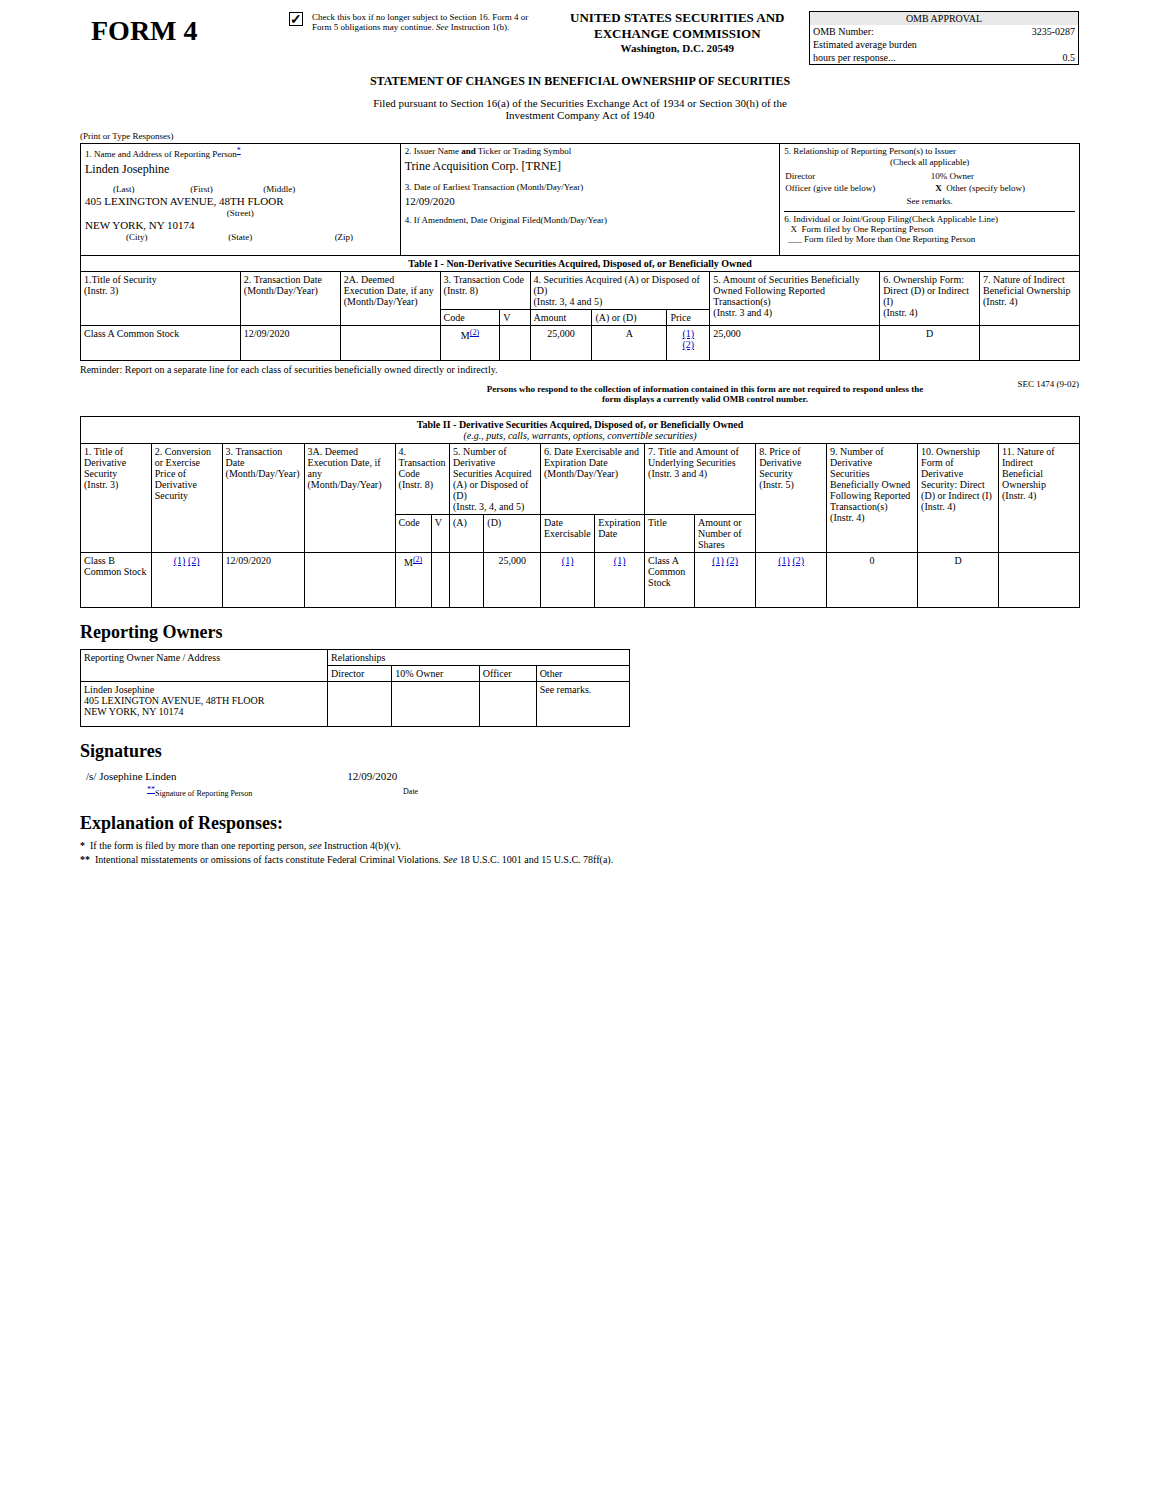| / FORM 4 / | / ✓ / Check this box if no longer subject to Section 16. Form 4 or Form 5 obligations may continue. See Instruction 1(b). / | UNITED STATES SECURITIES AND EXCHANGE COMMISSION Washington, D.C. 20549 | / OMB APPROVAL / / OMB Number: / 3235-0287 / / Estimated average burden / / hours per response... / 0.5 / |
STATEMENT OF CHANGES IN BENEFICIAL OWNERSHIP OF SECURITIES
Filed pursuant to Section 16(a) of the Securities Exchange Act of 1934 or Section 30(h) of the
Investment Company Act of 1940
(Print or Type Responses)
| 1. Name and Address of Reporting Person * Linden Josephine / (Last) / (First) / (Middle) / / 405 LEXINGTON AVENUE, 48TH FLOOR / (Street) / NEW YORK, NY 10174 / (City) / (State) / (Zip) / | 2. Issuer Name and Ticker or Trading Symbol Trine Acquisition Corp. [TRNE] 3. Date of Earliest Transaction (Month/Day/Year) 12/09/2020 4. If Amendment, Date Original Filed (Month/Day/Year) | 5. Relationship of Reporting Person(s) to Issuer (Check all applicable) / Director / 10% Owner / / Officer (give title below) / X Other (specify below) / / See remarks. / 6. Individual or Joint/Group Filing (Check Applicable Line) X Form filed by One Reporting Person ___ Form filed by More than One Reporting Person |
| Table I - Non-Derivative Securities Acquired, Disposed of, or Beneficially Owned |
| 1.Title of Security (Instr. 3) | 2. Transaction Date (Month/Day/Year) | 2A. Deemed Execution Date, if any (Month/Day/Year) | 3. Transaction Code (Instr. 8) | 4. Securities Acquired (A) or Disposed of (D) (Instr. 3, 4 and 5) | 5. Amount of Securities Beneficially Owned Following Reported Transaction(s) (Instr. 3 and 4) | 6. Ownership Form: Direct (D) or Indirect (I) (Instr. 4) | 7. Nature of Indirect Beneficial Ownership (Instr. 4) |
| Code | V | Amount | (A) or (D) | Price |
| Class A Common Stock | 12/09/2020 | | M (2) | | 25,000 | A | (1) (2) | 25,000 | D | |
Reminder: Report on a separate line for each class of securities beneficially owned directly or indirectly.
| | Persons who respond to the collection of information contained in this form are not required to respond unless the form displays a currently valid OMB control number. | SEC 1474 (9-02) |
| Table II - Derivative Securities Acquired, Disposed of, or Beneficially Owned (e.g., puts, calls, warrants, options, convertible securities) |
| 1. Title of Derivative Security (Instr. 3) | 2. Conversion or Exercise Price of Derivative Security | 3. Transaction Date (Month/Day/Year) | 3A. Deemed Execution Date, if any (Month/Day/Year) | 4. Transaction Code (Instr. 8) | 5. Number of Derivative Securities Acquired (A) or Disposed of (D) (Instr. 3, 4, and 5) | 6. Date Exercisable and Expiration Date (Month/Day/Year) | 7. Title and Amount of Underlying Securities (Instr. 3 and 4) | 8. Price of Derivative Security (Instr. 5) | 9. Number of Derivative Securities Beneficially Owned Following Reported Transaction(s) (Instr. 4) | 10. Ownership Form of Derivative Security: Direct (D) or Indirect (I) (Instr. 4) | 11. Nature of Indirect Beneficial Ownership (Instr. 4) |
| Code | V | (A) | (D) | Date Exercisable | Expiration Date | Title | Amount or Number of Shares |
| Class B Common Stock | (1) (2) | 12/09/2020 | | M (2) | | | 25,000 | (1) | (1) | Class A Common Stock | (1) (2) | (1) (2) | 0 | D | |
Reporting Owners
| Reporting Owner Name / Address | Relationships |
| --- | --- |
| Director | 10% Owner | Officer | Other |
| Linden Josephine 405 LEXINGTON AVENUE, 48TH FLOOR NEW YORK, NY 10174 | | | | See remarks. |
Signatures
| /s/ Josephine Linden | | 12/09/2020 |
| ** Signature of Reporting Person | | Date |
Explanation of Responses:
* If the form is filed by more than one reporting person, see Instruction 4(b)(v).
** Intentional misstatements or omissions of facts constitute Federal Criminal Violations. See 18 U.S.C. 1001 and 15 U.S.C. 78ff(a).